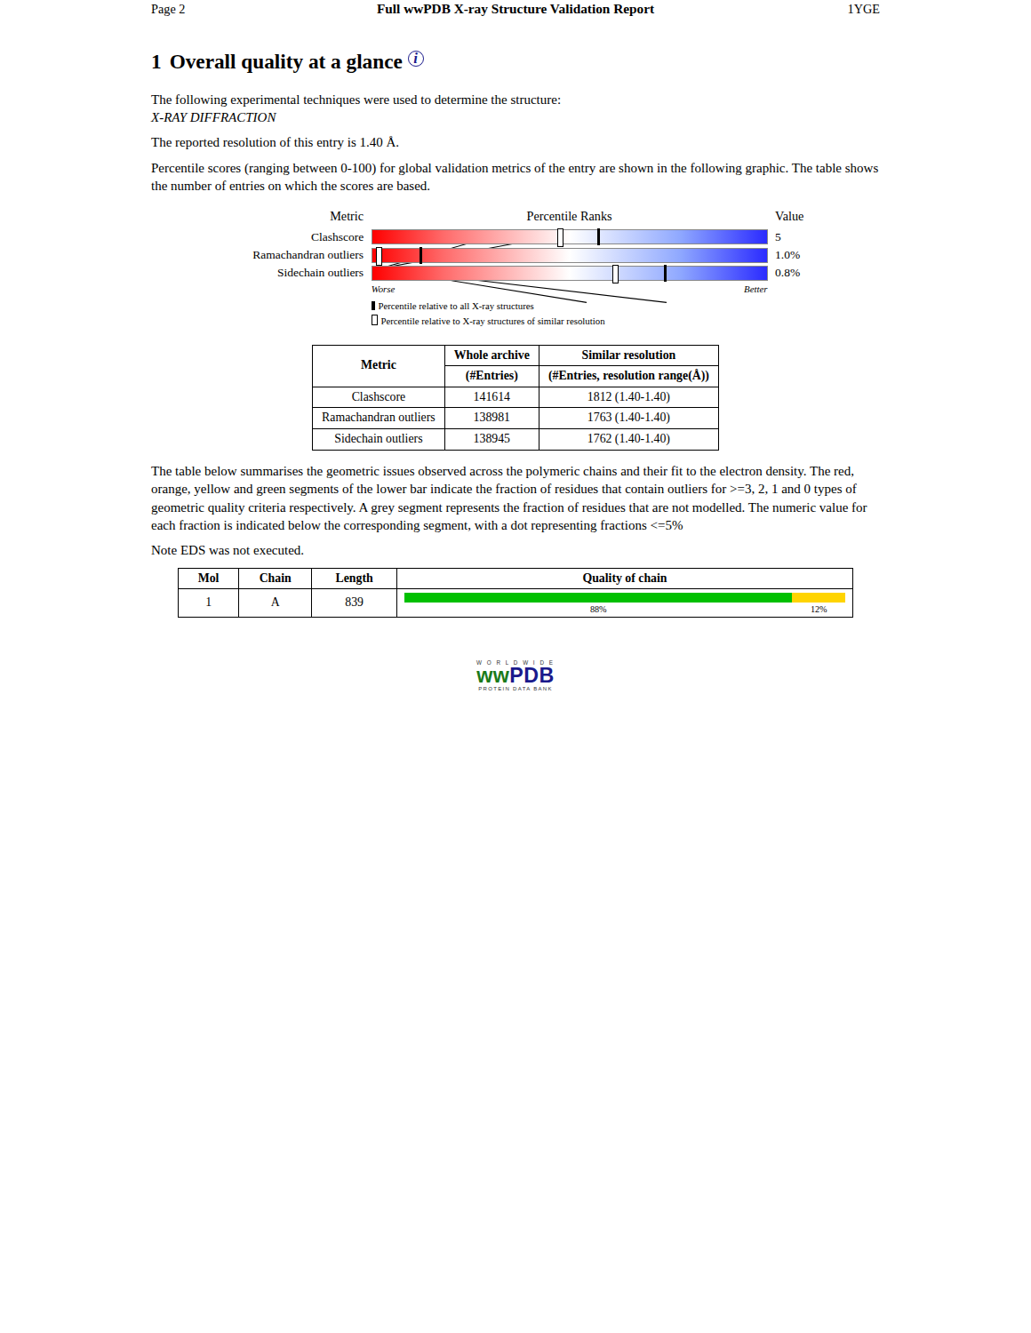Page 2
Full wwPDB X-ray Structure Validation Report
1YGE
1 Overall quality at a glancei
The following experimental techniques were used to determine the structure:
X-RAY DIFFRACTION
The reported resolution of this entry is 1.40 Å.
Percentile scores (ranging between 0-100) for global validation metrics of the entry are shown in the following graphic. The table shows the number of entries on which the scores are based.
| Metric | Percentile Ranks | Value |
| --- | --- | --- |
| Clashscore | | 5 |
| Ramachandran outliers | | 1.0% |
| Sidechain outliers | | 0.8% |
| | Worse Better | |
| | Percentile relative to all X-ray structures Percentile relative to X-ray structures of similar resolution | |
| Metric | Whole archive | Similar resolution |
| --- | --- | --- |
| (#Entries) | (#Entries, resolution range(Å)) |
| Clashscore | 141614 | 1812 (1.40-1.40) |
| Ramachandran outliers | 138981 | 1763 (1.40-1.40) |
| Sidechain outliers | 138945 | 1762 (1.40-1.40) |
The table below summarises the geometric issues observed across the polymeric chains and their fit to the electron density. The red, orange, yellow and green segments of the lower bar indicate the fraction of residues that contain outliers for >=3, 2, 1 and 0 types of geometric quality criteria respectively. A grey segment represents the fraction of residues that are not modelled. The numeric value for each fraction is indicated below the corresponding segment, with a dot representing fractions <=5%
Note EDS was not executed.
| Mol | Chain | Length | Quality of chain |
| --- | --- | --- | --- |
| 1 | A | 839 | 88% 12% |
W O R L D W I D E
ww PDB
PROTEIN DATA BANK